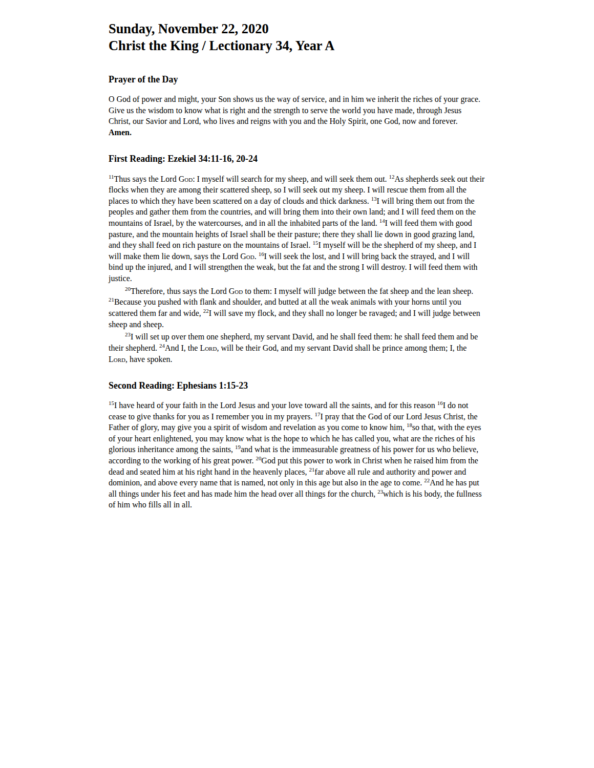Sunday, November 22, 2020
Christ the King / Lectionary 34, Year A
Prayer of the Day
O God of power and might, your Son shows us the way of service, and in him we inherit the riches of your grace. Give us the wisdom to know what is right and the strength to serve the world you have made, through Jesus Christ, our Savior and Lord, who lives and reigns with you and the Holy Spirit, one God, now and forever.
Amen.
First Reading: Ezekiel 34:11-16, 20-24
11Thus says the Lord God: I myself will search for my sheep, and will seek them out. 12As shepherds seek out their flocks when they are among their scattered sheep, so I will seek out my sheep. I will rescue them from all the places to which they have been scattered on a day of clouds and thick darkness. 13I will bring them out from the peoples and gather them from the countries, and will bring them into their own land; and I will feed them on the mountains of Israel, by the watercourses, and in all the inhabited parts of the land. 14I will feed them with good pasture, and the mountain heights of Israel shall be their pasture; there they shall lie down in good grazing land, and they shall feed on rich pasture on the mountains of Israel. 15I myself will be the shepherd of my sheep, and I will make them lie down, says the Lord God. 16I will seek the lost, and I will bring back the strayed, and I will bind up the injured, and I will strengthen the weak, but the fat and the strong I will destroy. I will feed them with justice.
20Therefore, thus says the Lord God to them: I myself will judge between the fat sheep and the lean sheep. 21Because you pushed with flank and shoulder, and butted at all the weak animals with your horns until you scattered them far and wide, 22I will save my flock, and they shall no longer be ravaged; and I will judge between sheep and sheep.
23I will set up over them one shepherd, my servant David, and he shall feed them: he shall feed them and be their shepherd. 24And I, the Lord, will be their God, and my servant David shall be prince among them; I, the Lord, have spoken.
Second Reading: Ephesians 1:15-23
15I have heard of your faith in the Lord Jesus and your love toward all the saints, and for this reason 16I do not cease to give thanks for you as I remember you in my prayers. 17I pray that the God of our Lord Jesus Christ, the Father of glory, may give you a spirit of wisdom and revelation as you come to know him, 18so that, with the eyes of your heart enlightened, you may know what is the hope to which he has called you, what are the riches of his glorious inheritance among the saints, 19and what is the immeasurable greatness of his power for us who believe, according to the working of his great power. 20God put this power to work in Christ when he raised him from the dead and seated him at his right hand in the heavenly places, 21far above all rule and authority and power and dominion, and above every name that is named, not only in this age but also in the age to come. 22And he has put all things under his feet and has made him the head over all things for the church, 23which is his body, the fullness of him who fills all in all.